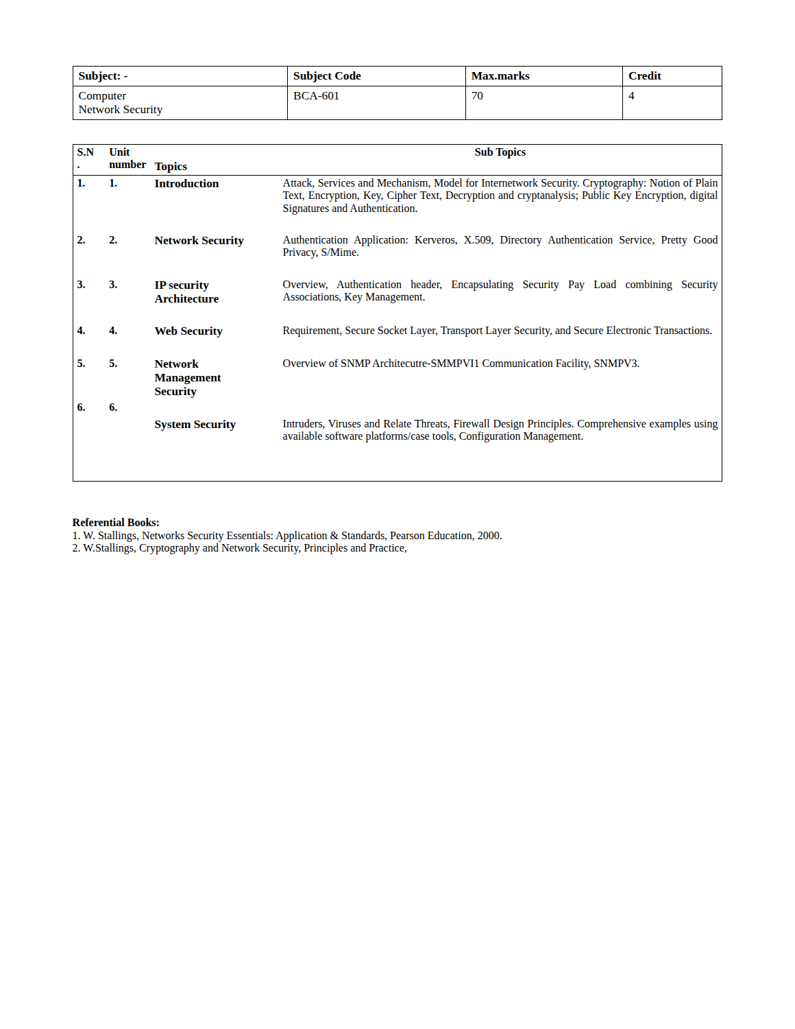| Subject: - | Subject Code | Max.marks | Credit |
| Computer Network Security | BCA-601 | 70 | 4 |
| S.N . | Unit number | Topics | Sub Topics |
| 1. | 1. | Introduction | Attack, Services and Mechanism, Model for Internetwork Security. Cryptography: Notion of Plain Text, Encryption, Key, Cipher Text, Decryption and cryptanalysis; Public Key Encryption, digital Signatures and Authentication. |
| 2. | 2. | Network Security | Authentication Application: Kerveros, X.509, Directory Authentication Service, Pretty Good Privacy, S/Mime. |
| 3. | 3. | IP security Architecture | Overview, Authentication header, Encapsulating Security Pay Load combining Security Associations, Key Management. |
| 4. | 4. | Web Security | Requirement, Secure Socket Layer, Transport Layer Security, and Secure Electronic Transactions. |
| 5. | 5. | Network Management Security | Overview of SNMP Architecutre-SMMPVI1 Communication Facility, SNMPV3. |
| 6. | 6. | | |
| | | System Security | Intruders, Viruses and Relate Threats, Firewall Design Principles. Comprehensive examples using available software platforms/case tools, Configuration Management. |
Referential Books:
1. W. Stallings, Networks Security Essentials: Application & Standards, Pearson Education, 2000.
2. W.Stallings, Cryptography and Network Security, Principles and Practice,